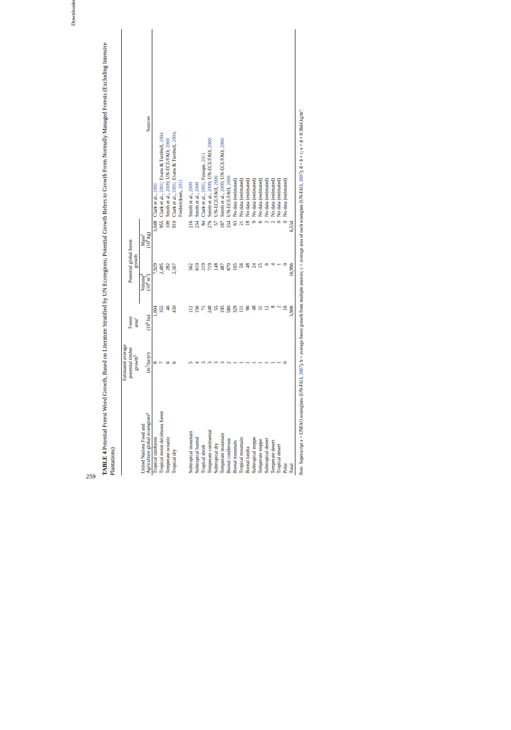Downloaded by [50.233.126.34] at 17:52 03 February 2016
259
TABLE 4 Potential Forest Wood Growth, Based on Literature Stratified by UN Ecoregions; Potential Growth Refers to Growth From Normally Managed Forests (Excluding Intensive Plantations)
| | Estimated average potential timber growth b | Forest area c | Potential global forest growth | |
| --- | --- | --- | --- | --- |
| United Nations Food and Agriculture global ecoregions a | (m 3 /ha/yr) | (10 6 ha) | Volume d (10 6 m 3 ) | Mass e (10 9 kg) | Sources |
| Tropical rainforest | 8 | 1,004 | 7,929 | 3,048 | Clark et al., 2001 |
| Tropical moist deciduous forest | 7 | 355 | 2,485 | 955 | Clark et al., 2001 ; Evans & Turnbull, 2004 |
| Temperate oceanic | 6 | 46 | 282 | 109 | Smith et al., 2009 ; UN-ECE/FAO, 2000 |
| Tropical dry | 6 | 430 | 2,367 | 910 | Clark et al., 2001 ; Evans & Turnbull, 2004 ; |
| | | | | | Fredericksen, 2011 |
| Subtropical mountain | 5 | 112 | 562 | 216 | Smith et al., 2009 |
| Subtropical humid | 4 | 156 | 610 | 234 | Smith et al., 2009 |
| Tropical shrub | 3 | 71 | 219 | 84 | Clark et al., 2001 ; Fuwape, 2011 |
| Temperate continental | 3 | 248 | 719 | 276 | Smith et al., 2009 ; UN-ECE/FAO, 2000 |
| Subtropical dry | 3 | 55 | 148 | 57 | UN-ECE/FAO, 2000 |
| Temperate mountain | 3 | 195 | 487 | 187 | Smith et al., 2009 ; UN-ECE/FAO, 2000 |
| Boreal coniferous | 2 | 580 | 870 | 334 | UN-ECE/FAO, 2000 |
| Boreal mountain | 1 | 329 | 165 | 63 | No data (estimated) |
| Tropical mountain | 1 | 111 | 56 | 21 | No data (estimated) |
| Boreal tundra | 1 | 96 | 48 | 18 | No data (estimated) |
| Subtropical steppe | 1 | 48 | 24 | 9 | No data (estimated) |
| Temperate steppe | 1 | 31 | 15 | 6 | No data (estimated) |
| Subtropical desert | 1 | 12 | 6 | 2 | No data (estimated) |
| Temperate desert | 1 | 8 | 4 | 2 | No data (estimated) |
| Tropical desert | 1 | 2 | 1 | 0 | No data (estimated) |
| Polar | 0 | 16 | 0 | 0 | No data (estimated) |
| Total | | 3,906 | 16,996 | 6,534 | |
Note. Superscript a = UNFAO ecoregions (UN-FAO, 2007); b = average forest growth from multiple sources; c = average area of each ecoregion (UN-FAO, 2007); d = b × c; e = d × 0.3844 kg/m3.